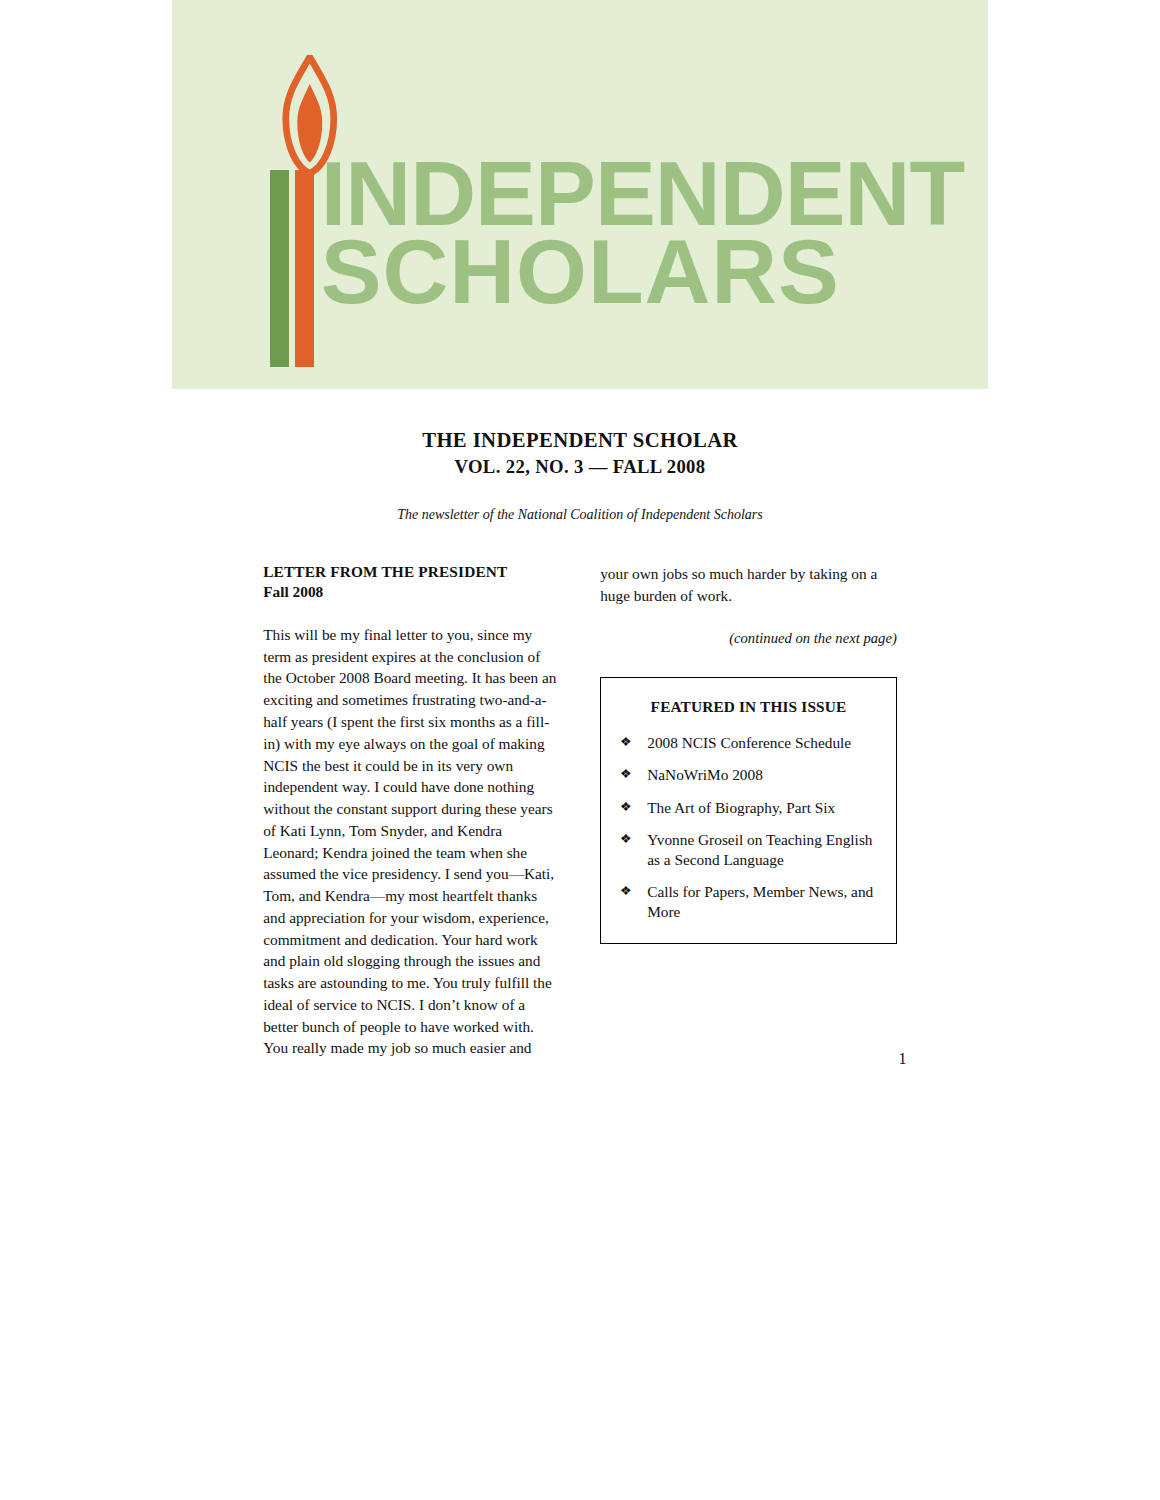Independent Scholars
THE INDEPENDENT SCHOLAR
VOL. 22, NO. 3 — FALL 2008
The newsletter of the National Coalition of Independent Scholars
LETTER FROM THE PRESIDENT
Fall 2008
This will be my final letter to you, since my term as president expires at the conclusion of the October 2008 Board meeting. It has been an exciting and sometimes frustrating two-and-a-half years (I spent the first six months as a fill-in) with my eye always on the goal of making NCIS the best it could be in its very own independent way. I could have done nothing without the constant support during these years of Kati Lynn, Tom Snyder, and Kendra Leonard; Kendra joined the team when she assumed the vice presidency. I send you—Kati, Tom, and Kendra—my most heartfelt thanks and appreciation for your wisdom, experience, commitment and dedication. Your hard work and plain old slogging through the issues and tasks are astounding to me. You truly fulfill the ideal of service to NCIS. I don’t know of a better bunch of people to have worked with. You really made my job so much easier and
your own jobs so much harder by taking on a huge burden of work.
(continued on the next page)
FEATURED IN THIS ISSUE
2008 NCIS Conference Schedule
NaNoWriMo 2008
The Art of Biography, Part Six
Yvonne Groseil on Teaching English as a Second Language
Calls for Papers, Member News, and More
1